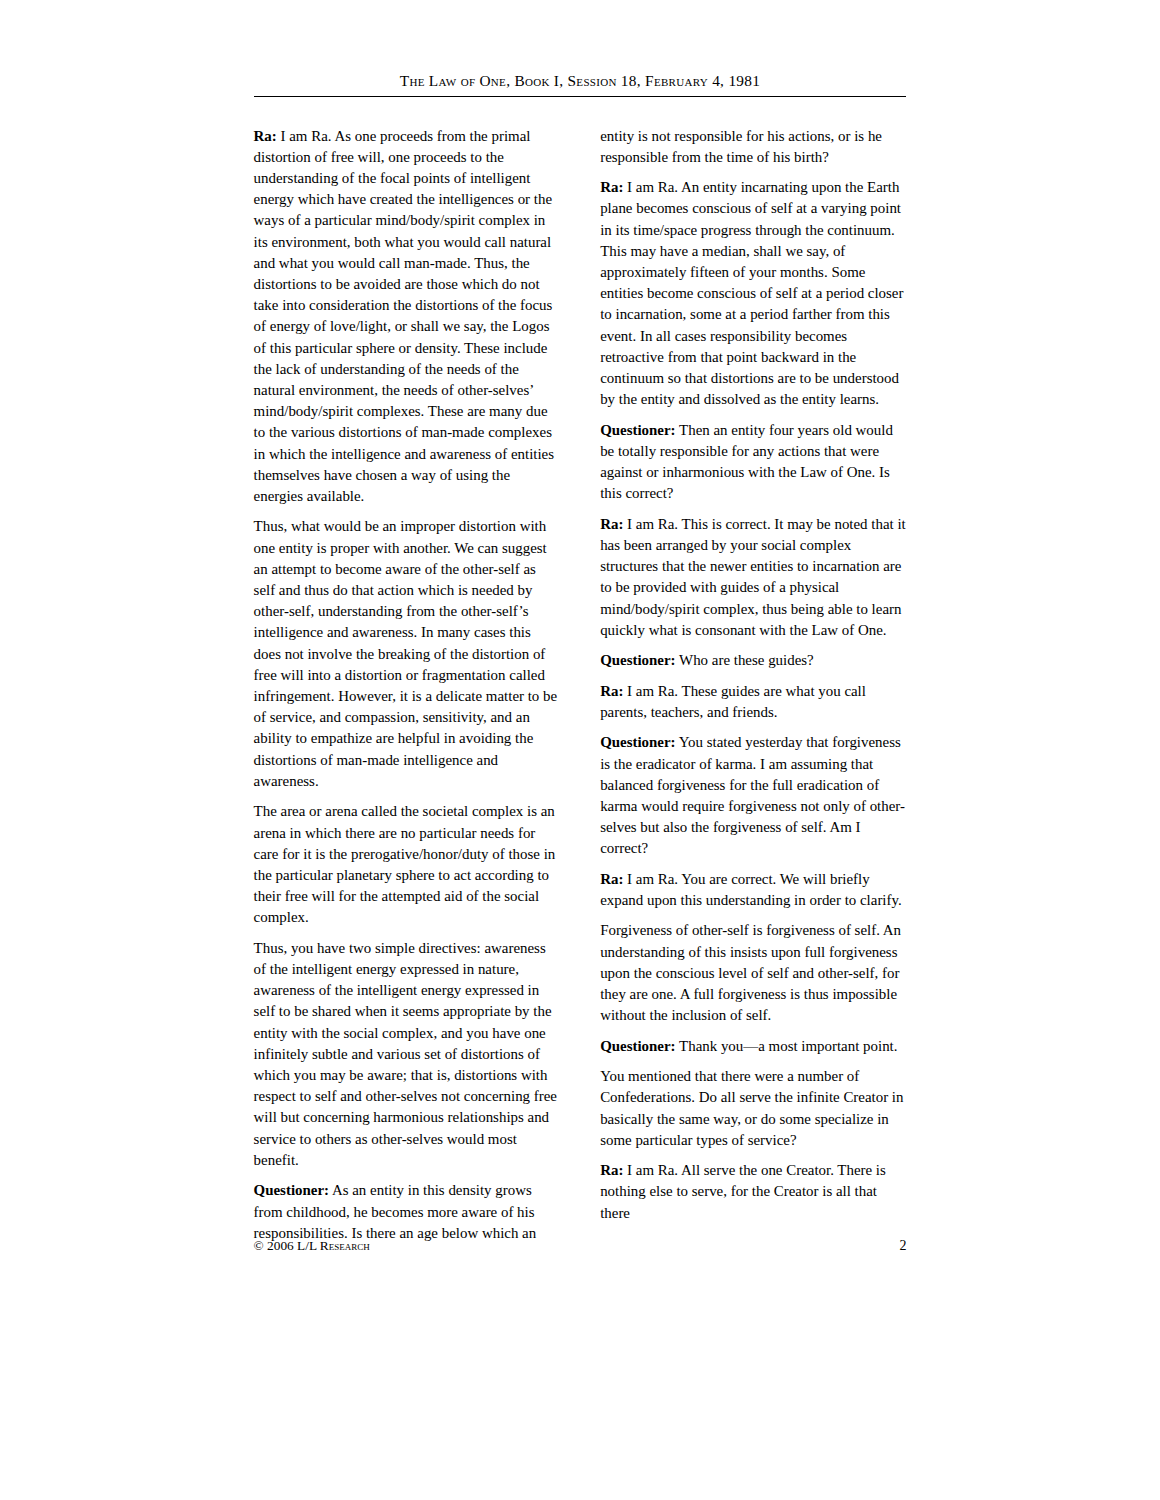The Law of One, Book I, Session 18, February 4, 1981
Ra: I am Ra. As one proceeds from the primal distortion of free will, one proceeds to the understanding of the focal points of intelligent energy which have created the intelligences or the ways of a particular mind/body/spirit complex in its environment, both what you would call natural and what you would call man-made. Thus, the distortions to be avoided are those which do not take into consideration the distortions of the focus of energy of love/light, or shall we say, the Logos of this particular sphere or density. These include the lack of understanding of the needs of the natural environment, the needs of other-selves’ mind/body/spirit complexes. These are many due to the various distortions of man-made complexes in which the intelligence and awareness of entities themselves have chosen a way of using the energies available.
Thus, what would be an improper distortion with one entity is proper with another. We can suggest an attempt to become aware of the other-self as self and thus do that action which is needed by other-self, understanding from the other-self’s intelligence and awareness. In many cases this does not involve the breaking of the distortion of free will into a distortion or fragmentation called infringement. However, it is a delicate matter to be of service, and compassion, sensitivity, and an ability to empathize are helpful in avoiding the distortions of man-made intelligence and awareness.
The area or arena called the societal complex is an arena in which there are no particular needs for care for it is the prerogative/honor/duty of those in the particular planetary sphere to act according to their free will for the attempted aid of the social complex.
Thus, you have two simple directives: awareness of the intelligent energy expressed in nature, awareness of the intelligent energy expressed in self to be shared when it seems appropriate by the entity with the social complex, and you have one infinitely subtle and various set of distortions of which you may be aware; that is, distortions with respect to self and other-selves not concerning free will but concerning harmonious relationships and service to others as other-selves would most benefit.
Questioner: As an entity in this density grows from childhood, he becomes more aware of his responsibilities. Is there an age below which an entity is not responsible for his actions, or is he responsible from the time of his birth?
Ra: I am Ra. An entity incarnating upon the Earth plane becomes conscious of self at a varying point in its time/space progress through the continuum. This may have a median, shall we say, of approximately fifteen of your months. Some entities become conscious of self at a period closer to incarnation, some at a period farther from this event. In all cases responsibility becomes retroactive from that point backward in the continuum so that distortions are to be understood by the entity and dissolved as the entity learns.
Questioner: Then an entity four years old would be totally responsible for any actions that were against or inharmonious with the Law of One. Is this correct?
Ra: I am Ra. This is correct. It may be noted that it has been arranged by your social complex structures that the newer entities to incarnation are to be provided with guides of a physical mind/body/spirit complex, thus being able to learn quickly what is consonant with the Law of One.
Questioner: Who are these guides?
Ra: I am Ra. These guides are what you call parents, teachers, and friends.
Questioner: You stated yesterday that forgiveness is the eradicator of karma. I am assuming that balanced forgiveness for the full eradication of karma would require forgiveness not only of other-selves but also the forgiveness of self. Am I correct?
Ra: I am Ra. You are correct. We will briefly expand upon this understanding in order to clarify.
Forgiveness of other-self is forgiveness of self. An understanding of this insists upon full forgiveness upon the conscious level of self and other-self, for they are one. A full forgiveness is thus impossible without the inclusion of self.
Questioner: Thank you—a most important point.
You mentioned that there were a number of Confederations. Do all serve the infinite Creator in basically the same way, or do some specialize in some particular types of service?
Ra: I am Ra. All serve the one Creator. There is nothing else to serve, for the Creator is all that there
© 2006 L/L Research 2